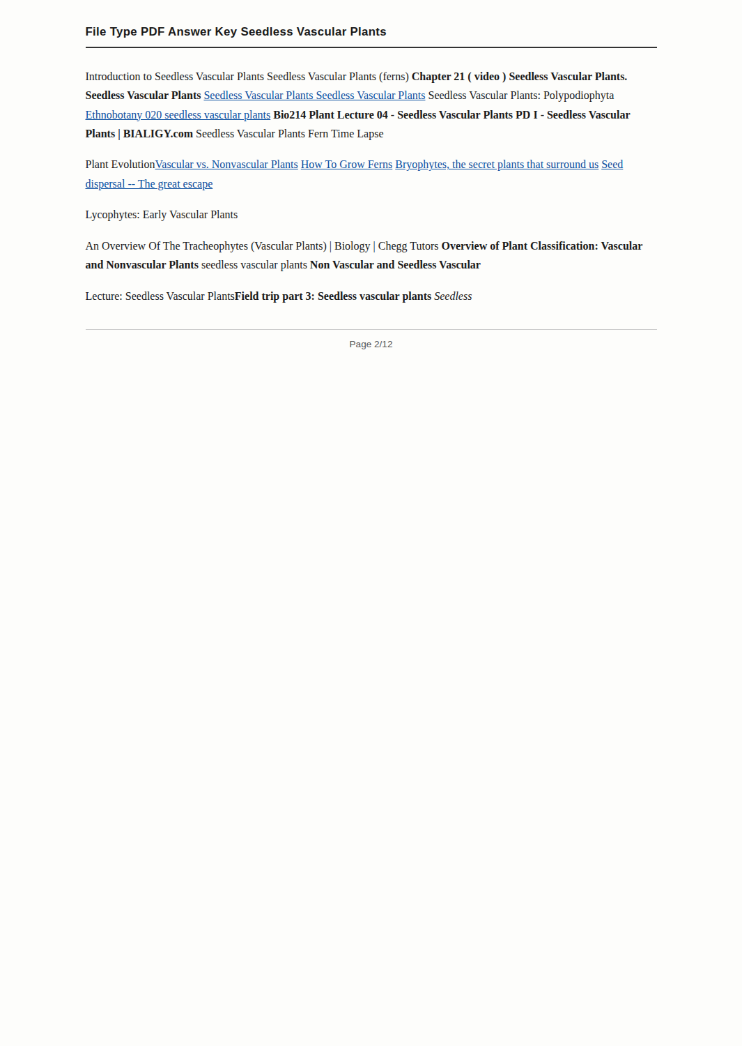File Type PDF Answer Key Seedless Vascular Plants
Introduction to Seedless Vascular Plants Seedless Vascular Plants (ferns) Chapter 21 ( video ) Seedless Vascular Plants. Seedless Vascular Plants Seedless Vascular Plants Seedless Vascular Plants Seedless Vascular Plants: Polypodiophyta Ethnobotany 020 seedless vascular plants Bio214 Plant Lecture 04 - Seedless Vascular Plants PD I - Seedless Vascular Plants | BIALIGY.com Seedless Vascular Plants Fern Time Lapse
Plant EvolutionVascular vs. Nonvascular Plants How To Grow Ferns Bryophytes, the secret plants that surround us Seed dispersal -- The great escape
Lycophytes: Early Vascular Plants
An Overview Of The Tracheophytes (Vascular Plants) | Biology | Chegg Tutors Overview of Plant Classification: Vascular and Nonvascular Plants seedless vascular plants Non Vascular and Seedless Vascular
Lecture: Seedless Vascular PlantsField trip part 3: Seedless vascular plants Seedless
Page 2/12